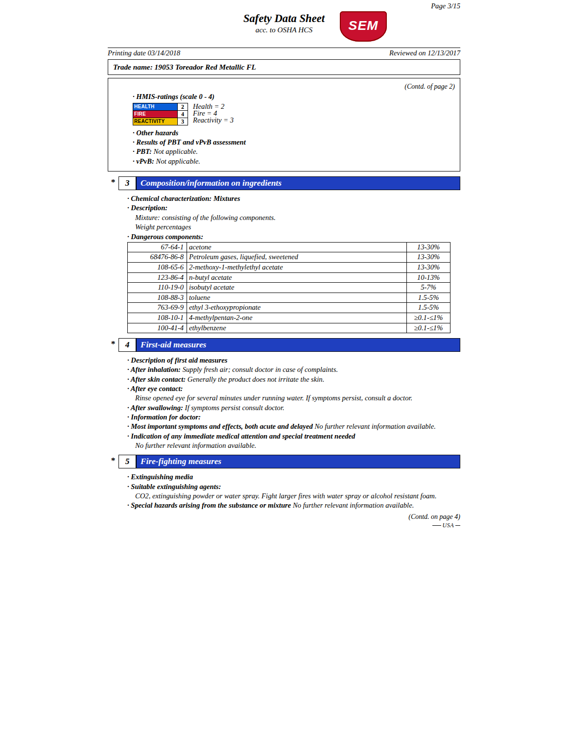Page 3/15
SEM
Safety Data Sheet
acc. to OSHA HCS
Printing date 03/14/2018
Reviewed on 12/13/2017
Trade name: 19053 Toreador Red Metallic FL
(Contd. of page 2)
· HMIS-ratings (scale 0 - 4)
| HEALTH | 2 |
| FIRE | 4 |
| REACTIVITY | 3 |
Health = 2
Fire = 4
Reactivity = 3
· Other hazards
· Results of PBT and vPvB assessment
· PBT: Not applicable.
· vPvB: Not applicable.
*
3
Composition/information on ingredients
· Chemical characterization: Mixtures
· Description:
Mixture: consisting of the following components.
Weight percentages
· Dangerous components:
| 67-64-1 | acetone | 13-30% |
| 68476-86-8 | Petroleum gases, liquefied, sweetened | 13-30% |
| 108-65-6 | 2-methoxy-1-methylethyl acetate | 13-30% |
| 123-86-4 | n-butyl acetate | 10-13% |
| 110-19-0 | isobutyl acetate | 5-7% |
| 108-88-3 | toluene | 1.5-5% |
| 763-69-9 | ethyl 3-ethoxypropionate | 1.5-5% |
| 108-10-1 | 4-methylpentan-2-one | ≥0.1-≤1% |
| 100-41-4 | ethylbenzene | ≥0.1-≤1% |
*
4
First-aid measures
· Description of first aid measures
· After inhalation: Supply fresh air; consult doctor in case of complaints.
· After skin contact: Generally the product does not irritate the skin.
· After eye contact:
Rinse opened eye for several minutes under running water. If symptoms persist, consult a doctor.
· After swallowing: If symptoms persist consult doctor.
· Information for doctor:
· Most important symptoms and effects, both acute and delayed No further relevant information available.
· Indication of any immediate medical attention and special treatment needed
No further relevant information available.
*
5
Fire-fighting measures
· Extinguishing media
· Suitable extinguishing agents:
CO2, extinguishing powder or water spray. Fight larger fires with water spray or alcohol resistant foam.
· Special hazards arising from the substance or mixture No further relevant information available.
(Contd. on page 4)
USA